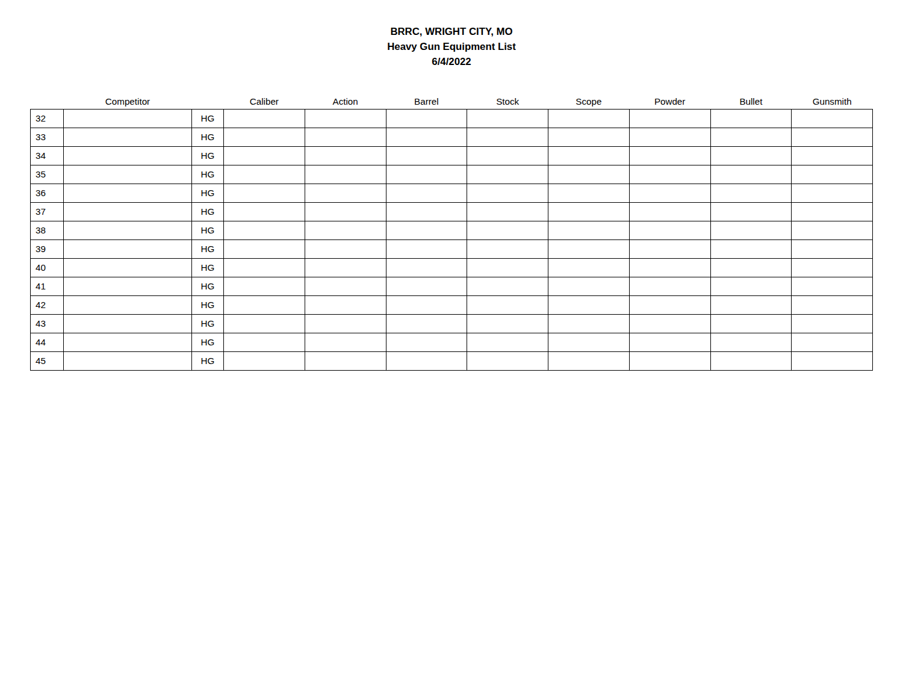BRRC, WRIGHT CITY, MO
Heavy Gun Equipment List
6/4/2022
Heavy Gun equipment list, competitors 32 through 45
| | Competitor | | Caliber | Action | Barrel | Stock | Scope | Powder | Bullet | Gunsmith |
| --- | --- | --- | --- | --- | --- | --- | --- | --- | --- | --- |
| 32 | | HG | | | | | | | | |
| 33 | | HG | | | | | | | | |
| 34 | | HG | | | | | | | | |
| 35 | | HG | | | | | | | | |
| 36 | | HG | | | | | | | | |
| 37 | | HG | | | | | | | | |
| 38 | | HG | | | | | | | | |
| 39 | | HG | | | | | | | | |
| 40 | | HG | | | | | | | | |
| 41 | | HG | | | | | | | | |
| 42 | | HG | | | | | | | | |
| 43 | | HG | | | | | | | | |
| 44 | | HG | | | | | | | | |
| 45 | | HG | | | | | | | | |